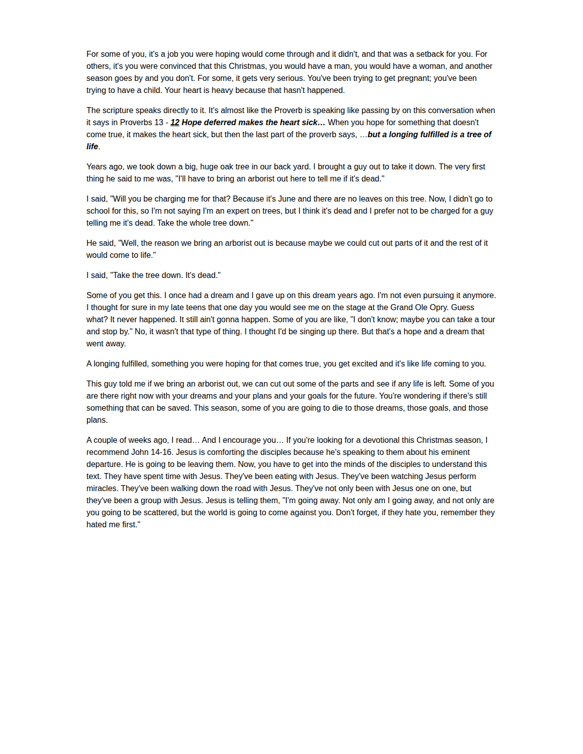For some of you, it's a job you were hoping would come through and it didn't, and that was a setback for you. For others, it's you were convinced that this Christmas, you would have a man, you would have a woman, and another season goes by and you don't. For some, it gets very serious. You've been trying to get pregnant; you've been trying to have a child. Your heart is heavy because that hasn't happened.
The scripture speaks directly to it. It's almost like the Proverb is speaking like passing by on this conversation when it says in Proverbs 13 - 12 Hope deferred makes the heart sick… When you hope for something that doesn't come true, it makes the heart sick, but then the last part of the proverb says, …but a longing fulfilled is a tree of life.
Years ago, we took down a big, huge oak tree in our back yard. I brought a guy out to take it down. The very first thing he said to me was, "I'll have to bring an arborist out here to tell me if it's dead."
I said, "Will you be charging me for that? Because it's June and there are no leaves on this tree. Now, I didn't go to school for this, so I'm not saying I'm an expert on trees, but I think it's dead and I prefer not to be charged for a guy telling me it's dead. Take the whole tree down."
He said, "Well, the reason we bring an arborist out is because maybe we could cut out parts of it and the rest of it would come to life."
I said, "Take the tree down. It's dead."
Some of you get this. I once had a dream and I gave up on this dream years ago. I'm not even pursuing it anymore. I thought for sure in my late teens that one day you would see me on the stage at the Grand Ole Opry. Guess what? It never happened. It still ain't gonna happen. Some of you are like, "I don't know; maybe you can take a tour and stop by." No, it wasn't that type of thing. I thought I'd be singing up there. But that's a hope and a dream that went away.
A longing fulfilled, something you were hoping for that comes true, you get excited and it's like life coming to you.
This guy told me if we bring an arborist out, we can cut out some of the parts and see if any life is left. Some of you are there right now with your dreams and your plans and your goals for the future. You're wondering if there's still something that can be saved. This season, some of you are going to die to those dreams, those goals, and those plans.
A couple of weeks ago, I read… And I encourage you… If you're looking for a devotional this Christmas season, I recommend John 14-16. Jesus is comforting the disciples because he's speaking to them about his eminent departure. He is going to be leaving them. Now, you have to get into the minds of the disciples to understand this text. They have spent time with Jesus. They've been eating with Jesus. They've been watching Jesus perform miracles. They've been walking down the road with Jesus. They've not only been with Jesus one on one, but they've been a group with Jesus. Jesus is telling them, "I'm going away. Not only am I going away, and not only are you going to be scattered, but the world is going to come against you. Don't forget, if they hate you, remember they hated me first."